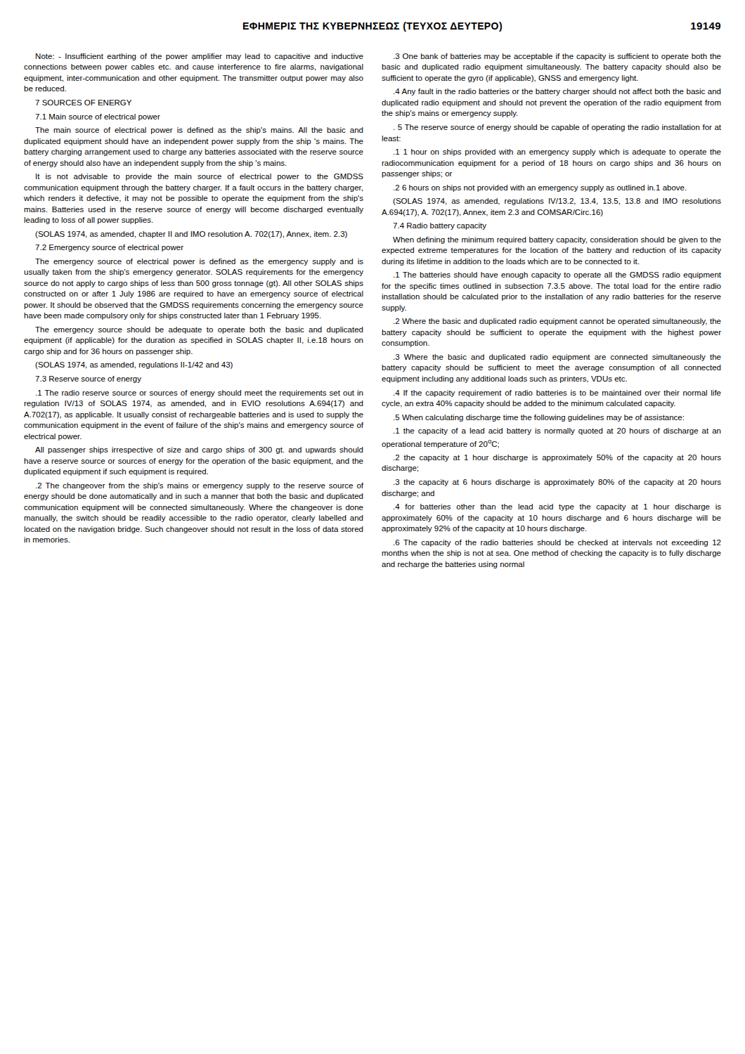ΕΦΗΜΕΡΙΣ ΤΗΣ ΚΥΒΕΡΝΗΣΕΩΣ (ΤΕΥΧΟΣ ΔΕΥΤΕΡΟ) 19149
Note: - Insufficient earthing of the power amplifier may lead to capacitive and inductive connections between power cables etc. and cause interference to fire alarms, navigational equipment, inter-communication and other equipment. The transmitter output power may also be reduced.
7 SOURCES OF ENERGY
7.1 Main source of electrical power
The main source of electrical power is defined as the ship's mains. All the basic and duplicated equipment should have an independent power supply from the ship 's mains. The battery charging arrangement used to charge any batteries associated with the reserve source of energy should also have an independent supply from the ship 's mains.
It is not advisable to provide the main source of electrical power to the GMDSS communication equipment through the battery charger. If a fault occurs in the battery charger, which renders it defective, it may not be possible to operate the equipment from the ship's mains. Batteries used in the reserve source of energy will become discharged eventually leading to loss of all power supplies.
(SOLAS 1974, as amended, chapter II and IMO resolution A. 702(17), Annex, item. 2.3)
7.2 Emergency source of electrical power
The emergency source of electrical power is defined as the emergency supply and is usually taken from the ship's emergency generator. SOLAS requirements for the emergency source do not apply to cargo ships of less than 500 gross tonnage (gt). All other SOLAS ships constructed on or after 1 July 1986 are required to have an emergency source of electrical power. It should be observed that the GMDSS requirements concerning the emergency source have been made compulsory only for ships constructed later than 1 February 1995.
The emergency source should be adequate to operate both the basic and duplicated equipment (if applicable) for the duration as specified in SOLAS chapter II, i.e.18 hours on cargo ship and for 36 hours on passenger ship.
(SOLAS 1974, as amended, regulations II-1/42 and 43)
7.3 Reserve source of energy
.1 The radio reserve source or sources of energy should meet the requirements set out in regulation IV/13 of SOLAS 1974, as amended, and in EVIO resolutions A.694(17) and A.702(17), as applicable. It usually consist of rechargeable batteries and is used to supply the communication equipment in the event of failure of the ship's mains and emergency source of electrical power.
All passenger ships irrespective of size and cargo ships of 300 gt. and upwards should have a reserve source or sources of energy for the operation of the basic equipment, and the duplicated equipment if such equipment is required.
.2 The changeover from the ship's mains or emergency supply to the reserve source of energy should be done automatically and in such a manner that both the basic and duplicated communication equipment will be connected simultaneously. Where the changeover is done manually, the switch should be readily accessible to the radio operator, clearly labelled and located on the navigation bridge. Such changeover should not result in the loss of data stored in memories.
.3 One bank of batteries may be acceptable if the capacity is sufficient to operate both the basic and duplicated radio equipment simultaneously. The battery capacity should also be sufficient to operate the gyro (if applicable), GNSS and emergency light.
.4 Any fault in the radio batteries or the battery charger should not affect both the basic and duplicated radio equipment and should not prevent the operation of the radio equipment from the ship's mains or emergency supply.
. 5 The reserve source of energy should be capable of operating the radio installation for at least:
.1 1 hour on ships provided with an emergency supply which is adequate to operate the radiocommunication equipment for a period of 18 hours on cargo ships and 36 hours on passenger ships; or
.2 6 hours on ships not provided with an emergency supply as outlined in.1 above.
(SOLAS 1974, as amended, regulations IV/13.2, 13.4, 13.5, 13.8 and IMO resolutions A.694(17), A. 702(17), Annex, item 2.3 and COMSAR/Circ.16)
7.4 Radio battery capacity
When defining the minimum required battery capacity, consideration should be given to the expected extreme temperatures for the location of the battery and reduction of its capacity during its lifetime in addition to the loads which are to be connected to it.
.1 The batteries should have enough capacity to operate all the GMDSS radio equipment for the specific times outlined in subsection 7.3.5 above. The total load for the entire radio installation should be calculated prior to the installation of any radio batteries for the reserve supply.
.2 Where the basic and duplicated radio equipment cannot be operated simultaneously, the battery capacity should be sufficient to operate the equipment with the highest power consumption.
.3 Where the basic and duplicated radio equipment are connected simultaneously the battery capacity should be sufficient to meet the average consumption of all connected equipment including any additional loads such as printers, VDUs etc.
.4 If the capacity requirement of radio batteries is to be maintained over their normal life cycle, an extra 40% capacity should be added to the minimum calculated capacity.
.5 When calculating discharge time the following guidelines may be of assistance:
.1 the capacity of a lead acid battery is normally quoted at 20 hours of discharge at an operational temperature of 20oC;
.2 the capacity at 1 hour discharge is approximately 50% of the capacity at 20 hours discharge;
.3 the capacity at 6 hours discharge is approximately 80% of the capacity at 20 hours discharge; and
.4 for batteries other than the lead acid type the capacity at 1 hour discharge is approximately 60% of the capacity at 10 hours discharge and 6 hours discharge will be approximately 92% of the capacity at 10 hours discharge.
.6 The capacity of the radio batteries should be checked at intervals not exceeding 12 months when the ship is not at sea. One method of checking the capacity is to fully discharge and recharge the batteries using normal